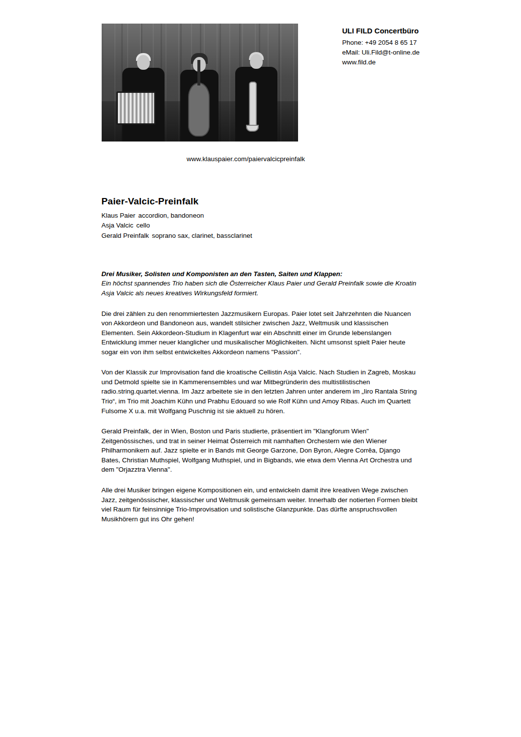ULI FILD Concertbüro
Phone: +49 2054 8 65 17
eMail: Uli.Fild@t-online.de
www.fild.de
www.klauspaier.com/paiervalcicpreinfalk
Paier-Valcic-Preinfalk
Klaus Paieraccordion, bandoneon
Asja Valciccello
Gerald Preinfalksoprano sax, clarinet, bassclarinet
Drei Musiker, Solisten und Komponisten an den Tasten, Saiten und Klappen:
Ein höchst spannendes Trio haben sich die Österreicher Klaus Paier und Gerald Preinfalk sowie die Kroatin Asja Valcic als neues kreatives Wirkungsfeld formiert.
Die drei zählen zu den renommiertesten Jazzmusikern Europas. Paier lotet seit Jahrzehnten die Nuancen von Akkordeon und Bandoneon aus, wandelt stilsicher zwischen Jazz, Weltmusik und klassischen Elementen. Sein Akkordeon-Studium in Klagenfurt war ein Abschnitt einer im Grunde lebenslangen Entwicklung immer neuer klanglicher und musikalischer Möglichkeiten. Nicht umsonst spielt Paier heute sogar ein von ihm selbst entwickeltes Akkordeon namens "Passion".
Von der Klassik zur Improvisation fand die kroatische Cellistin Asja Valcic. Nach Studien in Zagreb, Moskau und Detmold spielte sie in Kammerensembles und war Mitbegründerin des multistilistischen radio.string.quartet.vienna. Im Jazz arbeitete sie in den letzten Jahren unter anderem im „Iiro Rantala String Trio“, im Trio mit Joachim Kühn und Prabhu Edouard so wie Rolf Kühn und Amoy Ribas. Auch im Quartett Fulsome X u.a. mit Wolfgang Puschnig ist sie aktuell zu hören.
Gerald Preinfalk, der in Wien, Boston und Paris studierte, präsentiert im "Klangforum Wien" Zeitgenössisches, und trat in seiner Heimat Österreich mit namhaften Orchestern wie den Wiener Philharmonikern auf. Jazz spielte er in Bands mit George Garzone, Don Byron, Alegre Corrêa, Django Bates, Christian Muthspiel, Wolfgang Muthspiel, und in Bigbands, wie etwa dem Vienna Art Orchestra und dem "Orjazztra Vienna".
Alle drei Musiker bringen eigene Kompositionen ein, und entwickeln damit ihre kreativen Wege zwischen Jazz, zeitgenössischer, klassischer und Weltmusik gemeinsam weiter. Innerhalb der notierten Formen bleibt viel Raum für feinsinnige Trio-Improvisation und solistische Glanzpunkte. Das dürfte anspruchsvollen Musikhörern gut ins Ohr gehen!